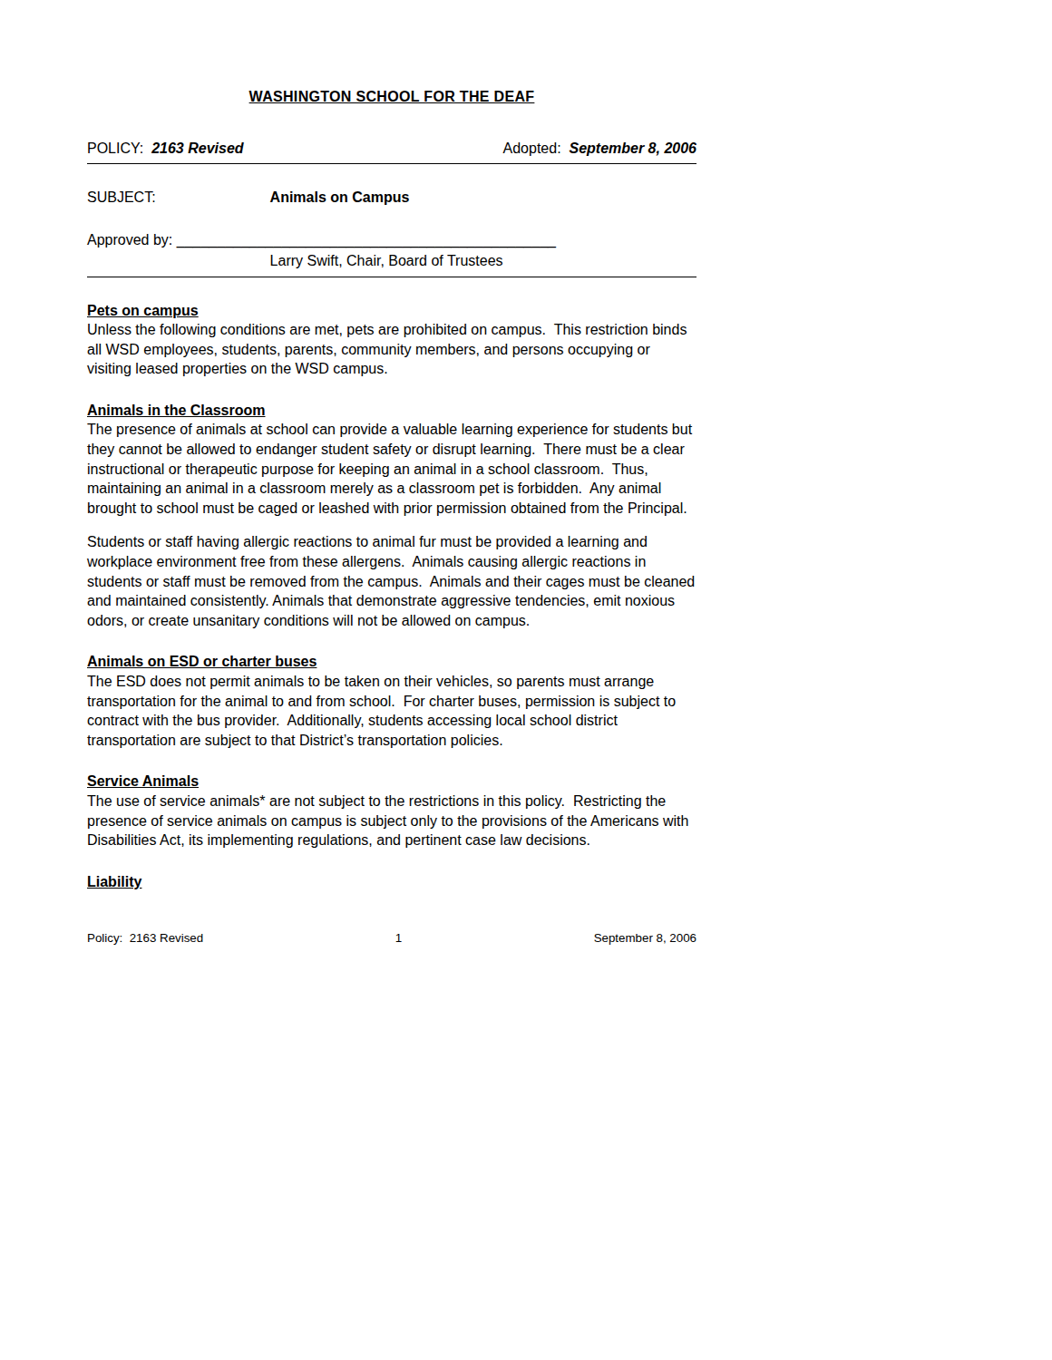WASHINGTON SCHOOL FOR THE DEAF
POLICY: 2163 Revised Adopted: September 8, 2006
SUBJECT: Animals on Campus
Approved by: _______________________________________________
Larry Swift, Chair, Board of Trustees
Pets on campus
Unless the following conditions are met, pets are prohibited on campus. This restriction binds all WSD employees, students, parents, community members, and persons occupying or visiting leased properties on the WSD campus.
Animals in the Classroom
The presence of animals at school can provide a valuable learning experience for students but they cannot be allowed to endanger student safety or disrupt learning. There must be a clear instructional or therapeutic purpose for keeping an animal in a school classroom. Thus, maintaining an animal in a classroom merely as a classroom pet is forbidden. Any animal brought to school must be caged or leashed with prior permission obtained from the Principal.
Students or staff having allergic reactions to animal fur must be provided a learning and workplace environment free from these allergens. Animals causing allergic reactions in students or staff must be removed from the campus. Animals and their cages must be cleaned and maintained consistently. Animals that demonstrate aggressive tendencies, emit noxious odors, or create unsanitary conditions will not be allowed on campus.
Animals on ESD or charter buses
The ESD does not permit animals to be taken on their vehicles, so parents must arrange transportation for the animal to and from school. For charter buses, permission is subject to contract with the bus provider. Additionally, students accessing local school district transportation are subject to that District’s transportation policies.
Service Animals
The use of service animals* are not subject to the restrictions in this policy. Restricting the presence of service animals on campus is subject only to the provisions of the Americans with Disabilities Act, its implementing regulations, and pertinent case law decisions.
Liability
Policy: 2163 Revised 1 September 8, 2006